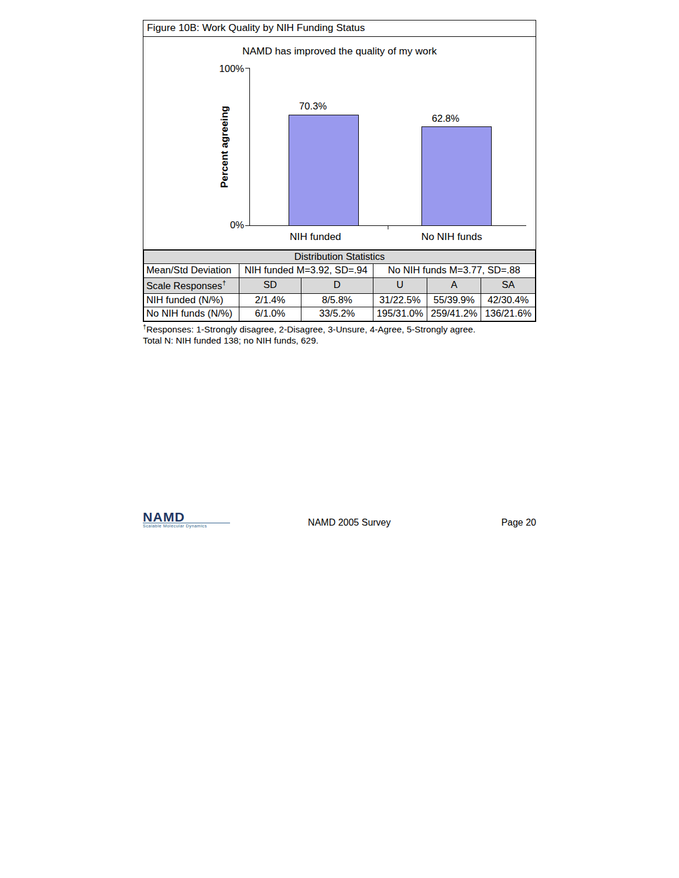Figure 10B: Work Quality by NIH Funding Status
NAMD has improved the quality of my work
Percent agreeing
100%
0%
70.3%
62.8%
NIH funded No NIH funds
| Distribution Statistics |
| Mean/Std Deviation | NIH funded M=3.92, SD=.94 | No NIH funds M=3.77, SD=.88 |
| Scale Responses † | SD | D | U | A | SA |
| NIH funded (N/%) | 2/1.4% | 8/5.8% | 31/22.5% | 55/39.9% | 42/30.4% |
| No NIH funds (N/%) | 6/1.0% | 33/5.2% | 195/31.0% | 259/41.2% | 136/21.6% |
†Responses: 1-Strongly disagree, 2-Disagree, 3-Unsure, 4-Agree, 5-Strongly agree.
Total N: NIH funded 138; no NIH funds, 629.
NAMD
Scalable Molecular Dynamics
NAMD 2005 Survey
Page 20